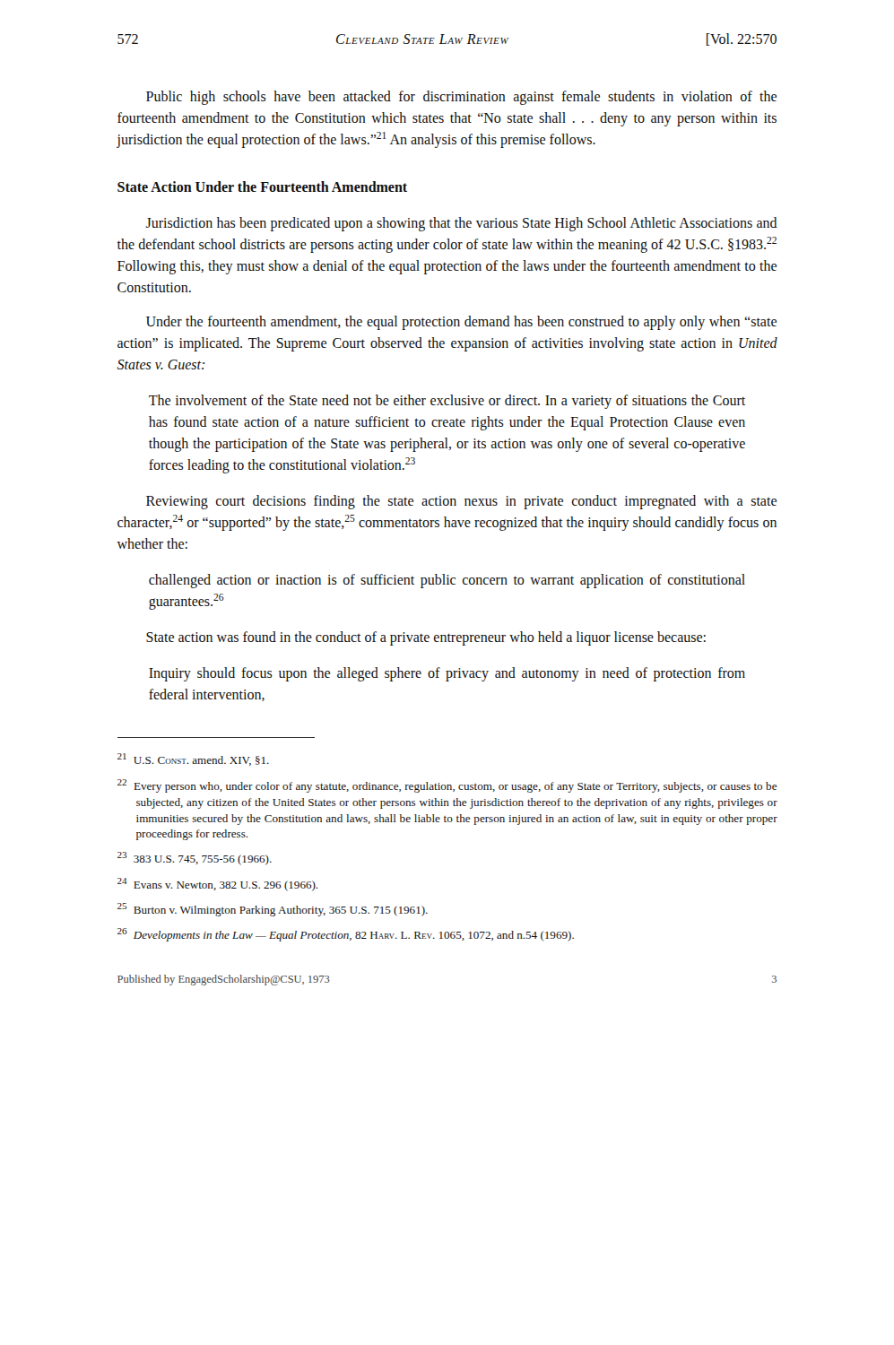572 Cleveland State Law Review [Vol. 22:570
Public high schools have been attacked for discrimination against female students in violation of the fourteenth amendment to the Constitution which states that “No state shall . . . deny to any person within its jurisdiction the equal protection of the laws.”21 An analysis of this premise follows.
State Action Under the Fourteenth Amendment
Jurisdiction has been predicated upon a showing that the various State High School Athletic Associations and the defendant school districts are persons acting under color of state law within the meaning of 42 U.S.C. §1983.22 Following this, they must show a denial of the equal protection of the laws under the fourteenth amendment to the Constitution.
Under the fourteenth amendment, the equal protection demand has been construed to apply only when “state action” is implicated. The Supreme Court observed the expansion of activities involving state action in United States v. Guest:
The involvement of the State need not be either exclusive or direct. In a variety of situations the Court has found state action of a nature sufficient to create rights under the Equal Protection Clause even though the participation of the State was peripheral, or its action was only one of several co-operative forces leading to the constitutional violation.23
Reviewing court decisions finding the state action nexus in private conduct impregnated with a state character,24 or “supported” by the state,25 commentators have recognized that the inquiry should candidly focus on whether the:
challenged action or inaction is of sufficient public concern to warrant application of constitutional guarantees.26
State action was found in the conduct of a private entrepreneur who held a liquor license because:
Inquiry should focus upon the alleged sphere of privacy and autonomy in need of protection from federal intervention,
21 U.S. Const. amend. XIV, §1.
22 Every person who, under color of any statute, ordinance, regulation, custom, or usage, of any State or Territory, subjects, or causes to be subjected, any citizen of the United States or other persons within the jurisdiction thereof to the deprivation of any rights, privileges or immunities secured by the Constitution and laws, shall be liable to the person injured in an action of law, suit in equity or other proper proceedings for redress.
23 383 U.S. 745, 755-56 (1966).
24 Evans v. Newton, 382 U.S. 296 (1966).
25 Burton v. Wilmington Parking Authority, 365 U.S. 715 (1961).
26 Developments in the Law — Equal Protection, 82 Harv. L. Rev. 1065, 1072, and n.54 (1969).
Published by EngagedScholarship@CSU, 1973 3